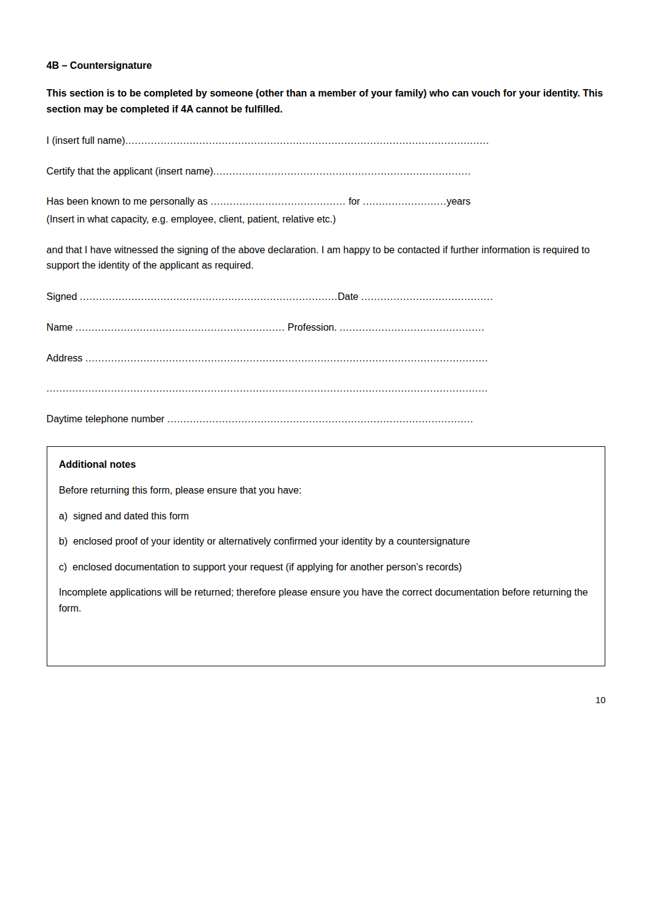4B – Countersignature
This section is to be completed by someone (other than a member of your family) who can vouch for your identity. This section may be completed if 4A cannot be fulfilled.
I (insert full name).................................................................................................................
Certify that the applicant (insert name)................................................................................
Has been known to me personally as .......................................... for .......................... years (Insert in what capacity, e.g. employee, client, patient, relative etc.)
and that I have witnessed the signing of the above declaration. I am happy to be contacted if further information is required to support the identity of the applicant as required.
Signed ................................................................................ Date .........................................
Name ................................................................. Profession. .............................................
Address .............................................................................................................................
.........................................................................................................................................
Daytime telephone number ...............................................................................................
Additional notes
Before returning this form, please ensure that you have:
a) signed and dated this form
b) enclosed proof of your identity or alternatively confirmed your identity by a countersignature
c) enclosed documentation to support your request (if applying for another person's records)
Incomplete applications will be returned; therefore please ensure you have the correct documentation before returning the form.
10